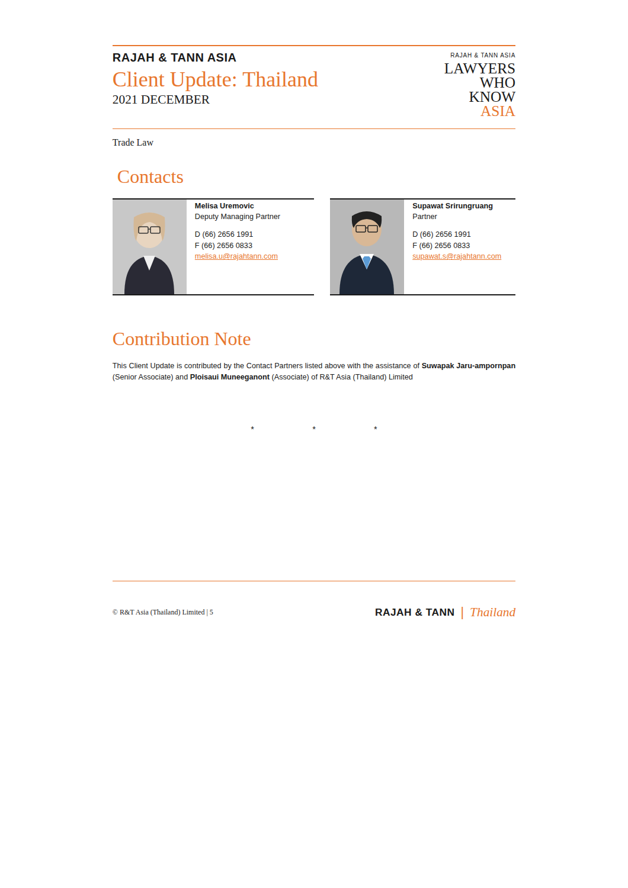RAJAH & TANN ASIA
Client Update: Thailand
2021 DECEMBER
RAJAH & TANN ASIA
LAWYERS
WHO
KNOW
ASIA
Trade Law
Contacts
| Melisa Uremovic Deputy Managing Partner D (66) 2656 1991 F (66) 2656 0833 melisa.u@rajahtann.com | | Supawat Srirungruang Partner D (66) 2656 1991 F (66) 2656 0833 supawat.s@rajahtann.com |
Contribution Note
This Client Update is contributed by the Contact Partners listed above with the assistance of Suwapak Jaru-ampornpan (Senior Associate) and Ploisaui Muneeganont (Associate) of R&T Asia (Thailand) Limited
* * *
© R&T Asia (Thailand) Limited | 5
RAJAH & TANN | Thailand